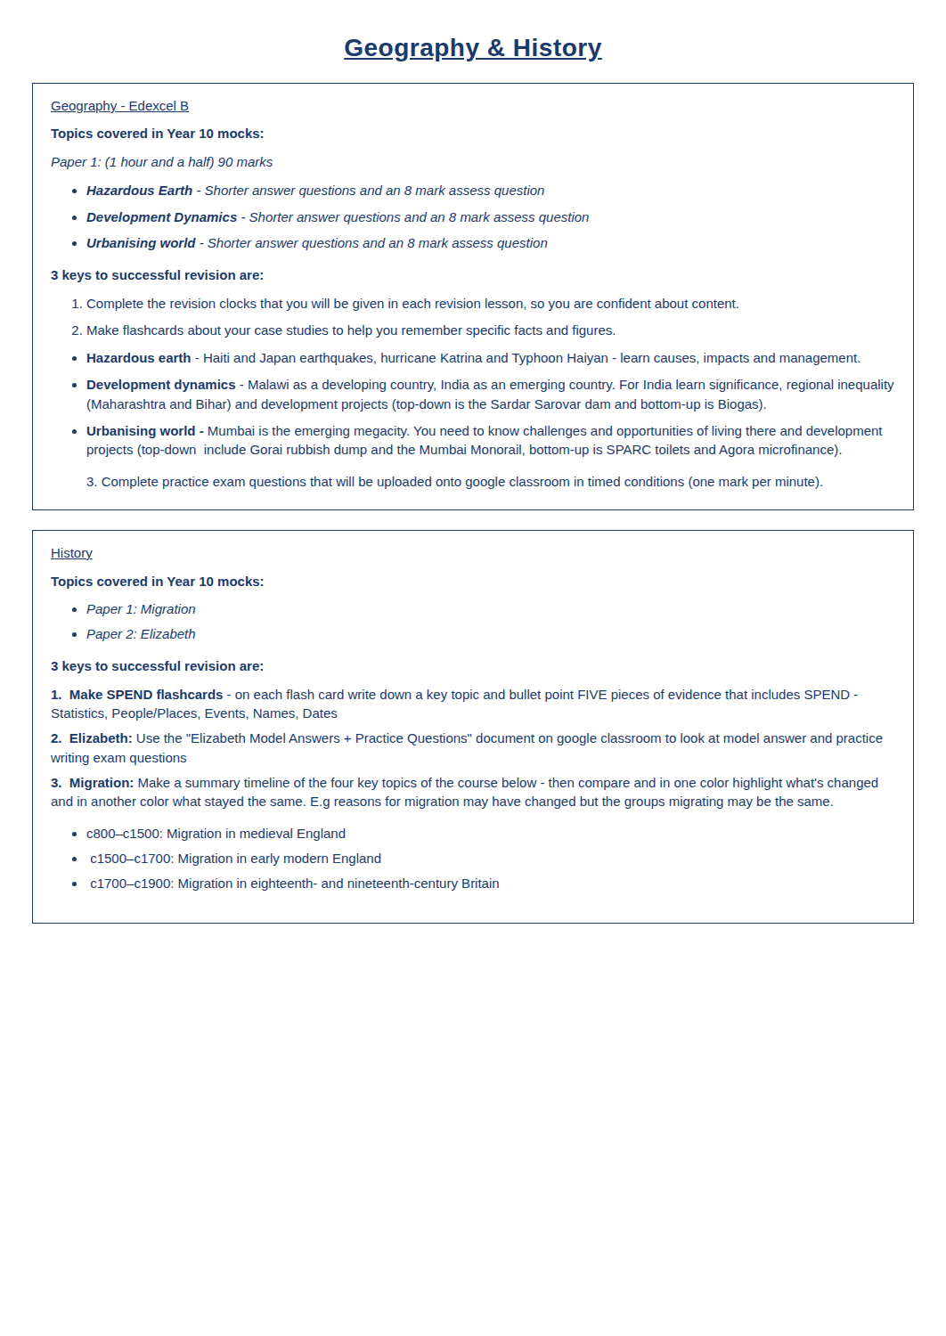Geography & History
Geography - Edexcel B
Topics covered in Year 10 mocks:
Paper 1: (1 hour and a half) 90 marks
Hazardous Earth - Shorter answer questions and an 8 mark assess question
Development Dynamics - Shorter answer questions and an 8 mark assess question
Urbanising world - Shorter answer questions and an 8 mark assess question
3 keys to successful revision are:
Complete the revision clocks that you will be given in each revision lesson, so you are confident about content.
Make flashcards about your case studies to help you remember specific facts and figures.
Hazardous earth - Haiti and Japan earthquakes, hurricane Katrina and Typhoon Haiyan - learn causes, impacts and management.
Development dynamics - Malawi as a developing country, India as an emerging country. For India learn significance, regional inequality (Maharashtra and Bihar) and development projects (top-down is the Sardar Sarovar dam and bottom-up is Biogas).
Urbanising world - Mumbai is the emerging megacity. You need to know challenges and opportunities of living there and development projects (top-down include Gorai rubbish dump and the Mumbai Monorail, bottom-up is SPARC toilets and Agora microfinance).
3. Complete practice exam questions that will be uploaded onto google classroom in timed conditions (one mark per minute).
History
Topics covered in Year 10 mocks:
Paper 1: Migration
Paper 2: Elizabeth
3 keys to successful revision are:
1. Make SPEND flashcards - on each flash card write down a key topic and bullet point FIVE pieces of evidence that includes SPEND - Statistics, People/Places, Events, Names, Dates
2. Elizabeth: Use the "Elizabeth Model Answers + Practice Questions" document on google classroom to look at model answer and practice writing exam questions
3. Migration: Make a summary timeline of the four key topics of the course below - then compare and in one color highlight what's changed and in another color what stayed the same. E.g reasons for migration may have changed but the groups migrating may be the same.
c800–c1500: Migration in medieval England
c1500–c1700: Migration in early modern England
c1700–c1900: Migration in eighteenth- and nineteenth-century Britain